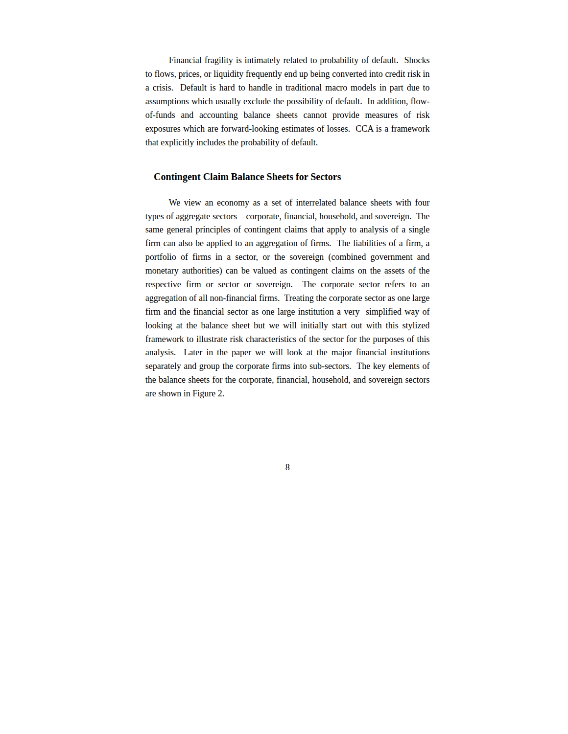Financial fragility is intimately related to probability of default. Shocks to flows, prices, or liquidity frequently end up being converted into credit risk in a crisis. Default is hard to handle in traditional macro models in part due to assumptions which usually exclude the possibility of default. In addition, flow-of-funds and accounting balance sheets cannot provide measures of risk exposures which are forward-looking estimates of losses. CCA is a framework that explicitly includes the probability of default.
Contingent Claim Balance Sheets for Sectors
We view an economy as a set of interrelated balance sheets with four types of aggregate sectors – corporate, financial, household, and sovereign. The same general principles of contingent claims that apply to analysis of a single firm can also be applied to an aggregation of firms. The liabilities of a firm, a portfolio of firms in a sector, or the sovereign (combined government and monetary authorities) can be valued as contingent claims on the assets of the respective firm or sector or sovereign. The corporate sector refers to an aggregation of all non-financial firms. Treating the corporate sector as one large firm and the financial sector as one large institution a very simplified way of looking at the balance sheet but we will initially start out with this stylized framework to illustrate risk characteristics of the sector for the purposes of this analysis. Later in the paper we will look at the major financial institutions separately and group the corporate firms into sub-sectors. The key elements of the balance sheets for the corporate, financial, household, and sovereign sectors are shown in Figure 2.
8